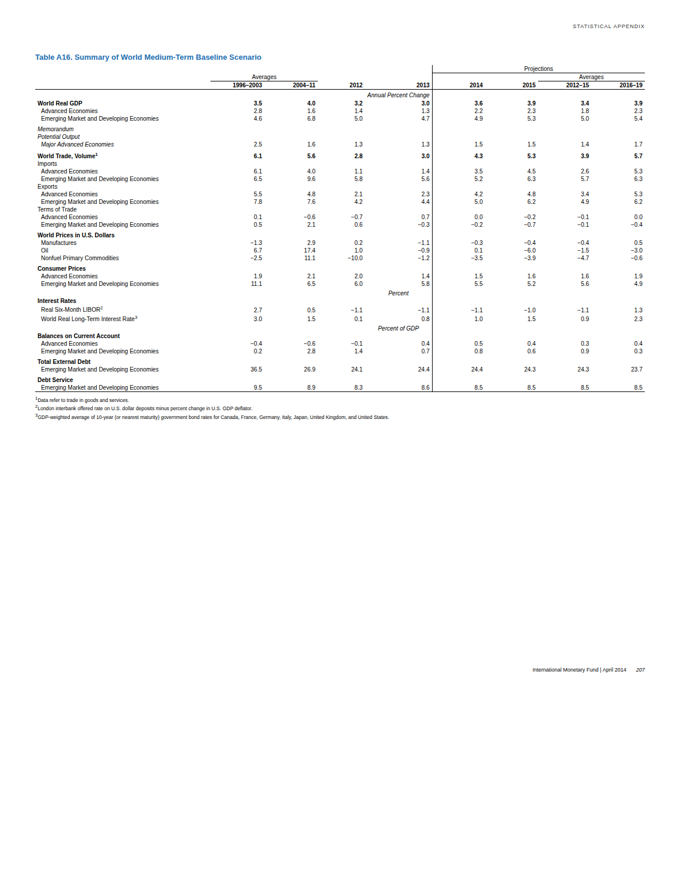STATISTICAL APPENDIX
Table A16. Summary of World Medium-Term Baseline Scenario
| | | Projections |
| | Averages | | | Averages |
| | 1996–2003 | 2004–11 | 2012 | 2013 | 2014 | 2015 | 2012–15 | 2016–19 |
| | Annual Percent Change | | |
| World Real GDP | 3.5 | 4.0 | 3.2 | 3.0 | 3.6 | 3.9 | 3.4 | 3.9 |
| Advanced Economies | 2.8 | 1.6 | 1.4 | 1.3 | 2.2 | 2.3 | 1.8 | 2.3 |
| Emerging Market and Developing Economies | 4.6 | 6.8 | 5.0 | 4.7 | 4.9 | 5.3 | 5.0 | 5.4 |
| Memorandum | | | | |
| Potential Output | | | | |
| Major Advanced Economies | 2.5 | 1.6 | 1.3 | 1.3 | 1.5 | 1.5 | 1.4 | 1.7 |
| World Trade, Volume 1 | 6.1 | 5.6 | 2.8 | 3.0 | 4.3 | 5.3 | 3.9 | 5.7 |
| Imports | | | | |
| Advanced Economies | 6.1 | 4.0 | 1.1 | 1.4 | 3.5 | 4.5 | 2.6 | 5.3 |
| Emerging Market and Developing Economies | 6.5 | 9.6 | 5.8 | 5.6 | 5.2 | 6.3 | 5.7 | 6.3 |
| Exports | | | | |
| Advanced Economies | 5.5 | 4.8 | 2.1 | 2.3 | 4.2 | 4.8 | 3.4 | 5.3 |
| Emerging Market and Developing Economies | 7.8 | 7.6 | 4.2 | 4.4 | 5.0 | 6.2 | 4.9 | 6.2 |
| Terms of Trade | | | | |
| Advanced Economies | 0.1 | −0.6 | −0.7 | 0.7 | 0.0 | −0.2 | −0.1 | 0.0 |
| Emerging Market and Developing Economies | 0.5 | 2.1 | 0.6 | −0.3 | −0.2 | −0.7 | −0.1 | −0.4 |
| World Prices in U.S. Dollars | | | | |
| Manufactures | −1.3 | 2.9 | 0.2 | −1.1 | −0.3 | −0.4 | −0.4 | 0.5 |
| Oil | 6.7 | 17.4 | 1.0 | −0.9 | 0.1 | −6.0 | −1.5 | −3.0 |
| Nonfuel Primary Commodities | −2.5 | 11.1 | −10.0 | −1.2 | −3.5 | −3.9 | −4.7 | −0.6 |
| Consumer Prices | | | | |
| Advanced Economies | 1.9 | 2.1 | 2.0 | 1.4 | 1.5 | 1.6 | 1.6 | 1.9 |
| Emerging Market and Developing Economies | 11.1 | 6.5 | 6.0 | 5.8 | 5.5 | 5.2 | 5.6 | 4.9 |
| | Percent | | |
| Interest Rates | | | | |
| Real Six-Month LIBOR 2 | 2.7 | 0.5 | −1.1 | −1.1 | −1.1 | −1.0 | −1.1 | 1.3 |
| World Real Long-Term Interest Rate 3 | 3.0 | 1.5 | 0.1 | 0.8 | 1.0 | 1.5 | 0.9 | 2.3 |
| | Percent of GDP | | |
| Balances on Current Account | | | | |
| Advanced Economies | −0.4 | −0.6 | −0.1 | 0.4 | 0.5 | 0.4 | 0.3 | 0.4 |
| Emerging Market and Developing Economies | 0.2 | 2.8 | 1.4 | 0.7 | 0.8 | 0.6 | 0.9 | 0.3 |
| Total External Debt | | | | |
| Emerging Market and Developing Economies | 36.5 | 26.9 | 24.1 | 24.4 | 24.4 | 24.3 | 24.3 | 23.7 |
| Debt Service | | | | |
| Emerging Market and Developing Economies | 9.5 | 8.9 | 8.3 | 8.6 | 8.5 | 8.5 | 8.5 | 8.5 |
1Data refer to trade in goods and services.
2London interbank offered rate on U.S. dollar deposits minus percent change in U.S. GDP deflator.
3GDP-weighted average of 10-year (or nearest maturity) government bond rates for Canada, France, Germany, Italy, Japan, United Kingdom, and United States.
International Monetary Fund | April 2014 207